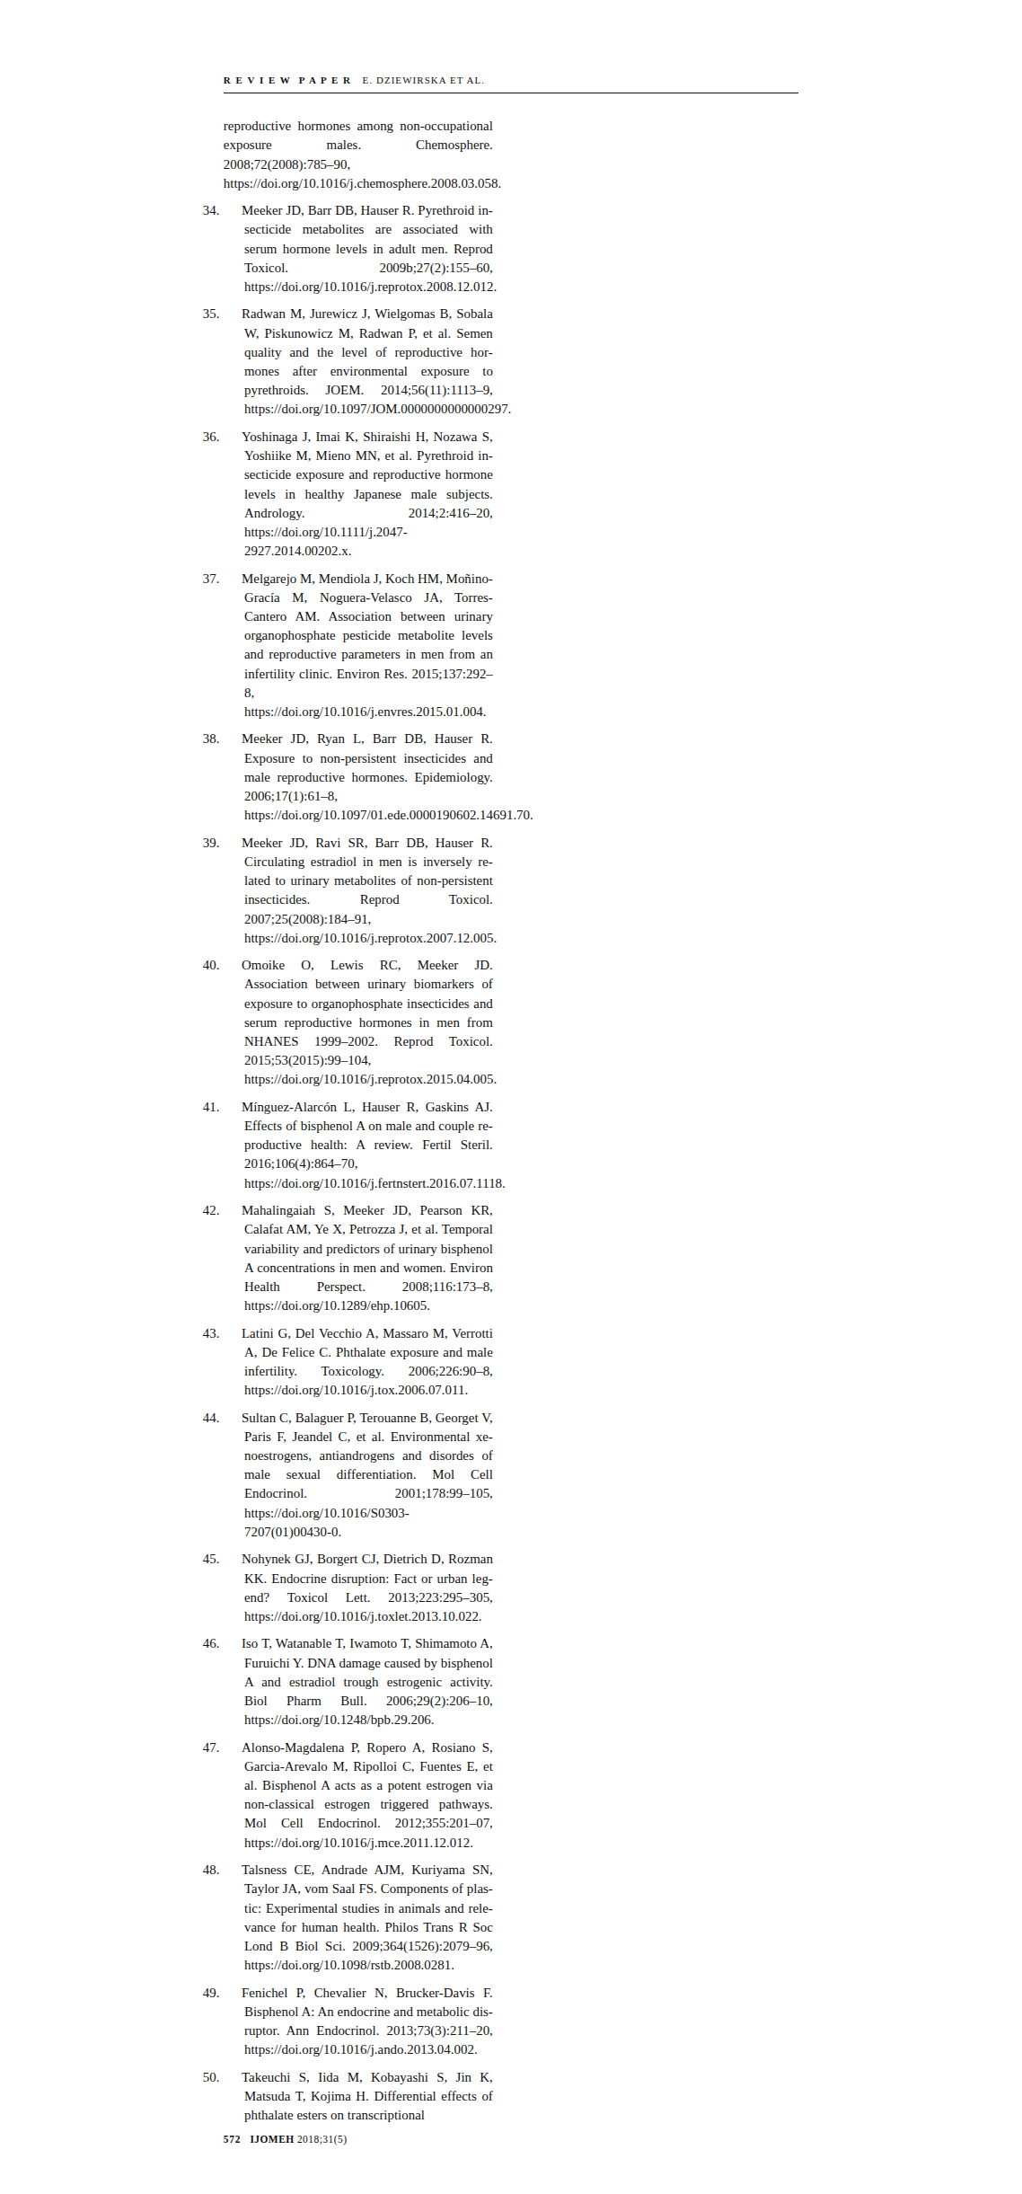R E V I E W P A P E R E. Dziewirska et al.
reproductive hormones among non-occupational exposure males. Chemosphere. 2008;72(2008):785–90, https://doi.org/10.1016/j.chemosphere.2008.03.058.
34. Meeker JD, Barr DB, Hauser R. Pyrethroid insecticide metabolites are associated with serum hormone levels in adult men. Reprod Toxicol. 2009b;27(2):155–60, https://doi.org/10.1016/j.reprotox.2008.12.012.
35. Radwan M, Jurewicz J, Wielgomas B, Sobala W, Piskunowicz M, Radwan P, et al. Semen quality and the level of reproductive hormones after environmental exposure to pyrethroids. JOEM. 2014;56(11):1113–9, https://doi.org/10.1097/JOM.0000000000000297.
36. Yoshinaga J, Imai K, Shiraishi H, Nozawa S, Yoshiike M, Mieno MN, et al. Pyrethroid insecticide exposure and reproductive hormone levels in healthy Japanese male subjects. Andrology. 2014;2:416–20, https://doi.org/10.1111/j.2047-2927.2014.00202.x.
37. Melgarejo M, Mendiola J, Koch HM, Moñino-Gracía M, Noguera-Velasco JA, Torres-Cantero AM. Association between urinary organophosphate pesticide metabolite levels and reproductive parameters in men from an infertility clinic. Environ Res. 2015;137:292–8, https://doi.org/10.1016/j.envres.2015.01.004.
38. Meeker JD, Ryan L, Barr DB, Hauser R. Exposure to non-persistent insecticides and male reproductive hormones. Epidemiology. 2006;17(1):61–8, https://doi.org/10.1097/01.ede.0000190602.14691.70.
39. Meeker JD, Ravi SR, Barr DB, Hauser R. Circulating estradiol in men is inversely related to urinary metabolites of non-persistent insecticides. Reprod Toxicol. 2007;25(2008):184–91, https://doi.org/10.1016/j.reprotox.2007.12.005.
40. Omoike O, Lewis RC, Meeker JD. Association between urinary biomarkers of exposure to organophosphate insecticides and serum reproductive hormones in men from NHANES 1999–2002. Reprod Toxicol. 2015;53(2015):99–104, https://doi.org/10.1016/j.reprotox.2015.04.005.
41. Mínguez-Alarcón L, Hauser R, Gaskins AJ. Effects of bisphenol A on male and couple reproductive health: A review. Fertil Steril. 2016;106(4):864–70, https://doi.org/10.1016/j.fertnstert.2016.07.1118.
42. Mahalingaiah S, Meeker JD, Pearson KR, Calafat AM, Ye X, Petrozza J, et al. Temporal variability and predictors of urinary bisphenol A concentrations in men and women. Environ Health Perspect. 2008;116:173–8, https://doi.org/10.1289/ehp.10605.
43. Latini G, Del Vecchio A, Massaro M, Verrotti A, De Felice C. Phthalate exposure and male infertility. Toxicology. 2006;226:90–8, https://doi.org/10.1016/j.tox.2006.07.011.
44. Sultan C, Balaguer P, Terouanne B, Georget V, Paris F, Jeandel C, et al. Environmental xenoestrogens, antiandrogens and disordes of male sexual differentiation. Mol Cell Endocrinol. 2001;178:99–105, https://doi.org/10.1016/S0303-7207(01)00430-0.
45. Nohynek GJ, Borgert CJ, Dietrich D, Rozman KK. Endocrine disruption: Fact or urban legend? Toxicol Lett. 2013;223:295–305, https://doi.org/10.1016/j.toxlet.2013.10.022.
46. Iso T, Watanable T, Iwamoto T, Shimamoto A, Furuichi Y. DNA damage caused by bisphenol A and estradiol trough estrogenic activity. Biol Pharm Bull. 2006;29(2):206–10, https://doi.org/10.1248/bpb.29.206.
47. Alonso-Magdalena P, Ropero A, Rosiano S, Garcia-Arevalo M, Ripolloi C, Fuentes E, et al. Bisphenol A acts as a potent estrogen via non-classical estrogen triggered pathways. Mol Cell Endocrinol. 2012;355:201–07, https://doi.org/10.1016/j.mce.2011.12.012.
48. Talsness CE, Andrade AJM, Kuriyama SN, Taylor JA, vom Saal FS. Components of plastic: Experimental studies in animals and relevance for human health. Philos Trans R Soc Lond B Biol Sci. 2009;364(1526):2079–96, https://doi.org/10.1098/rstb.2008.0281.
49. Fenichel P, Chevalier N, Brucker-Davis F. Bisphenol A: An endocrine and metabolic disruptor. Ann Endocrinol. 2013;73(3):211–20, https://doi.org/10.1016/j.ando.2013.04.002.
50. Takeuchi S, Iida M, Kobayashi S, Jin K, Matsuda T, Kojima H. Differential effects of phthalate esters on transcriptional
572 IJOMEH 2018;31(5)